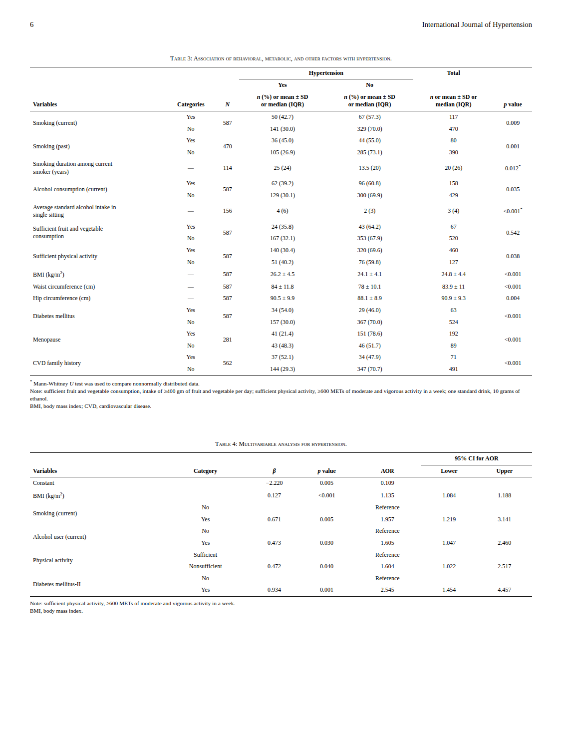6
International Journal of Hypertension
Table 3: Association of behavioral, metabolic, and other factors with hypertension.
| Variables | Categories | N | Hypertension | Total | p value |
| --- | --- | --- | --- | --- | --- |
| Yes | No | |
| n (%) or mean ± SD or median (IQR) | n (%) or mean ± SD or median (IQR) | n or mean ± SD or median (IQR) |
| Smoking (current) | Yes | 587 | 50 (42.7) | 67 (57.3) | 117 | 0.009 |
| No | 141 (30.0) | 329 (70.0) | 470 |
| Smoking (past) | Yes | 470 | 36 (45.0) | 44 (55.0) | 80 | 0.001 |
| No | 105 (26.9) | 285 (73.1) | 390 |
| Smoking duration among current smoker (years) | — | 114 | 25 (24) | 13.5 (20) | 20 (26) | 0.012 * |
| Alcohol consumption (current) | Yes | 587 | 62 (39.2) | 96 (60.8) | 158 | 0.035 |
| No | 129 (30.1) | 300 (69.9) | 429 |
| Average standard alcohol intake in single sitting | — | 156 | 4 (6) | 2 (3) | 3 (4) | <0.001 * |
| Sufficient fruit and vegetable consumption | Yes | 587 | 24 (35.8) | 43 (64.2) | 67 | 0.542 |
| No | 167 (32.1) | 353 (67.9) | 520 |
| Sufficient physical activity | Yes | 587 | 140 (30.4) | 320 (69.6) | 460 | 0.038 |
| No | 51 (40.2) | 76 (59.8) | 127 |
| BMI (kg/m 2 ) | — | 587 | 26.2 ± 4.5 | 24.1 ± 4.1 | 24.8 ± 4.4 | <0.001 |
| Waist circumference (cm) | — | 587 | 84 ± 11.8 | 78 ± 10.1 | 83.9 ± 11 | <0.001 |
| Hip circumference (cm) | — | 587 | 90.5 ± 9.9 | 88.1 ± 8.9 | 90.9 ± 9.3 | 0.004 |
| Diabetes mellitus | Yes | 587 | 34 (54.0) | 29 (46.0) | 63 | <0.001 |
| No | 157 (30.0) | 367 (70.0) | 524 |
| Menopause | Yes | 281 | 41 (21.4) | 151 (78.6) | 192 | <0.001 |
| No | 43 (48.3) | 46 (51.7) | 89 |
| CVD family history | Yes | 562 | 37 (52.1) | 34 (47.9) | 71 | <0.001 |
| No | 144 (29.3) | 347 (70.7) | 491 |
* Mann-Whitney U test was used to compare nonnormally distributed data.
Note: sufficient fruit and vegetable consumption, intake of ≥400 gm of fruit and vegetable per day; sufficient physical activity, ≥600 METs of moderate and vigorous activity in a week; one standard drink, 10 grams of ethanol.
BMI, body mass index; CVD, cardiovascular disease.
Table 4: Multivariable analysis for hypertension.
| Variables | Category | β | p value | AOR | 95% CI for AOR |
| --- | --- | --- | --- | --- | --- |
| Lower | Upper |
| Constant | | −2.220 | 0.005 | 0.109 | | |
| BMI (kg/m 2 ) | | 0.127 | <0.001 | 1.135 | 1.084 | 1.188 |
| Smoking (current) | No | | | Reference | | |
| Yes | 0.671 | 0.005 | 1.957 | 1.219 | 3.141 |
| Alcohol user (current) | No | | | Reference | | |
| Yes | 0.473 | 0.030 | 1.605 | 1.047 | 2.460 |
| Physical activity | Sufficient | | | Reference | | |
| Nonsufficient | 0.472 | 0.040 | 1.604 | 1.022 | 2.517 |
| Diabetes mellitus-II | No | | | Reference | | |
| Yes | 0.934 | 0.001 | 2.545 | 1.454 | 4.457 |
Note: sufficient physical activity, ≥600 METs of moderate and vigorous activity in a week.
BMI, body mass index.